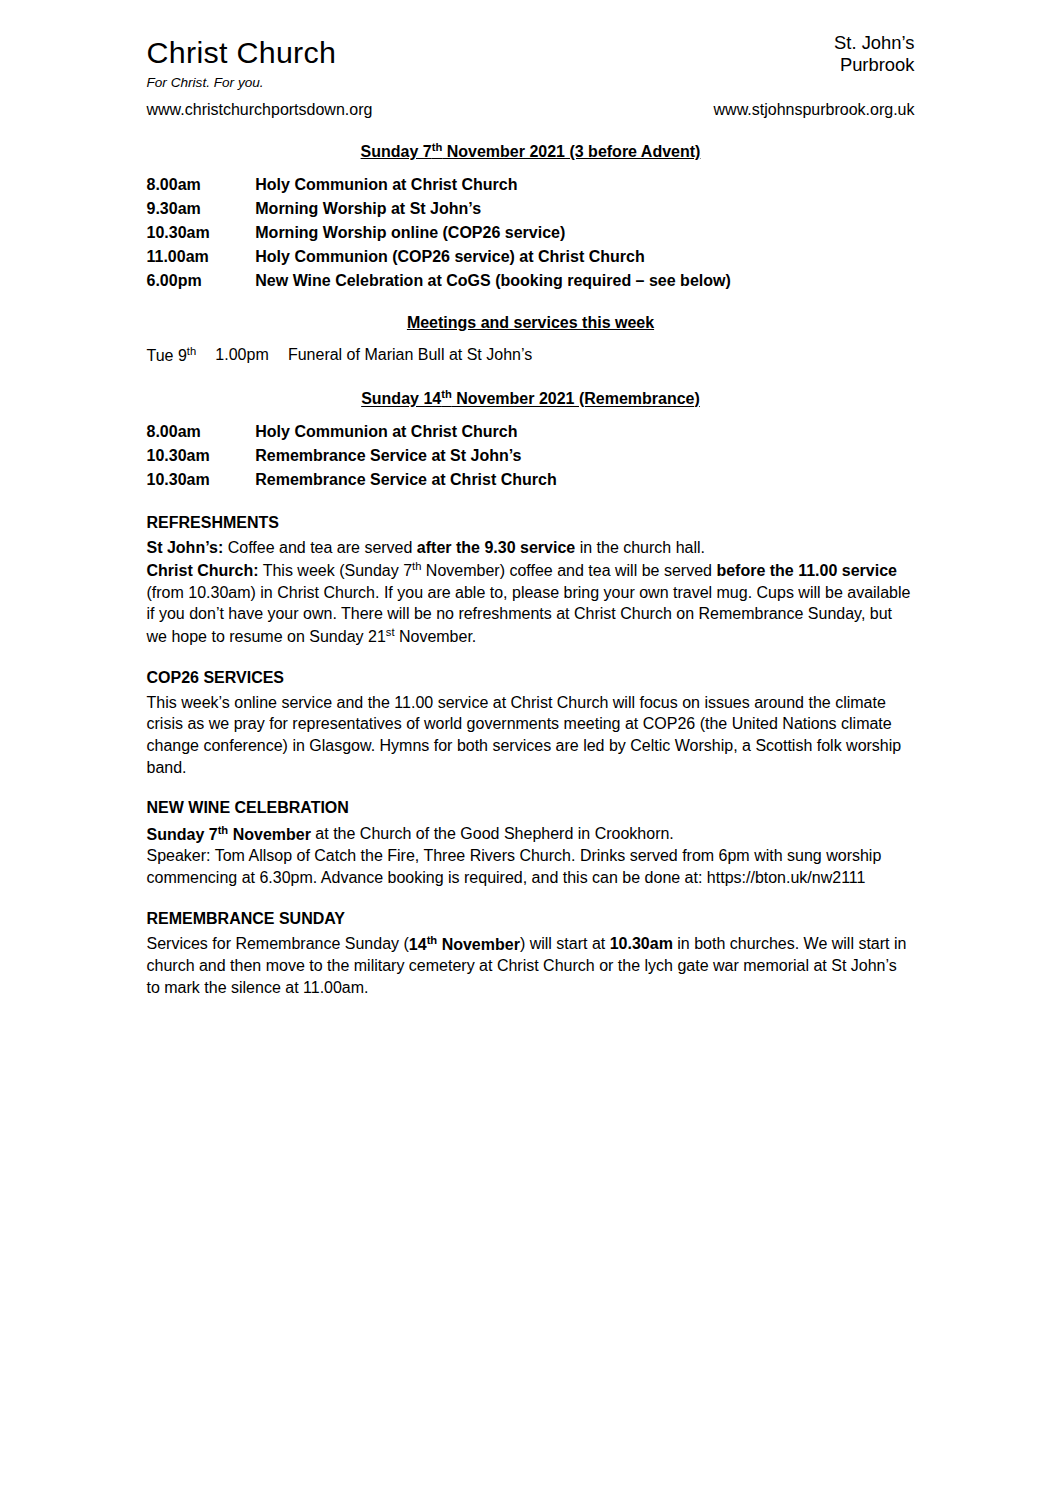Christ Church
For Christ. For you.
St. John’s
Purbrook
www.christchurchportsdown.org www.stjohnspurbrook.org.uk
Sunday 7th November 2021 (3 before Advent)
| 8.00am | Holy Communion at Christ Church |
| 9.30am | Morning Worship at St John’s |
| 10.30am | Morning Worship online (COP26 service) |
| 11.00am | Holy Communion (COP26 service) at Christ Church |
| 6.00pm | New Wine Celebration at CoGS (booking required – see below) |
Meetings and services this week
| Tue 9 th | 1.00pm | Funeral of Marian Bull at St John’s |
Sunday 14th November 2021 (Remembrance)
| 8.00am | Holy Communion at Christ Church |
| 10.30am | Remembrance Service at St John’s |
| 10.30am | Remembrance Service at Christ Church |
Refreshments
St John’s: Coffee and tea are served after the 9.30 service in the church hall.
Christ Church: This week (Sunday 7th November) coffee and tea will be served before the 11.00 service (from 10.30am) in Christ Church. If you are able to, please bring your own travel mug. Cups will be available if you don’t have your own. There will be no refreshments at Christ Church on Remembrance Sunday, but we hope to resume on Sunday 21st November.
COP26 Services
This week’s online service and the 11.00 service at Christ Church will focus on issues around the climate crisis as we pray for representatives of world governments meeting at COP26 (the United Nations climate change conference) in Glasgow. Hymns for both services are led by Celtic Worship, a Scottish folk worship band.
New Wine Celebration
Sunday 7th November at the Church of the Good Shepherd in Crookhorn.
Speaker: Tom Allsop of Catch the Fire, Three Rivers Church. Drinks served from 6pm with sung worship commencing at 6.30pm. Advance booking is required, and this can be done at: https://bton.uk/nw2111
Remembrance Sunday
Services for Remembrance Sunday (14th November) will start at 10.30am in both churches. We will start in church and then move to the military cemetery at Christ Church or the lych gate war memorial at St John’s to mark the silence at 11.00am.